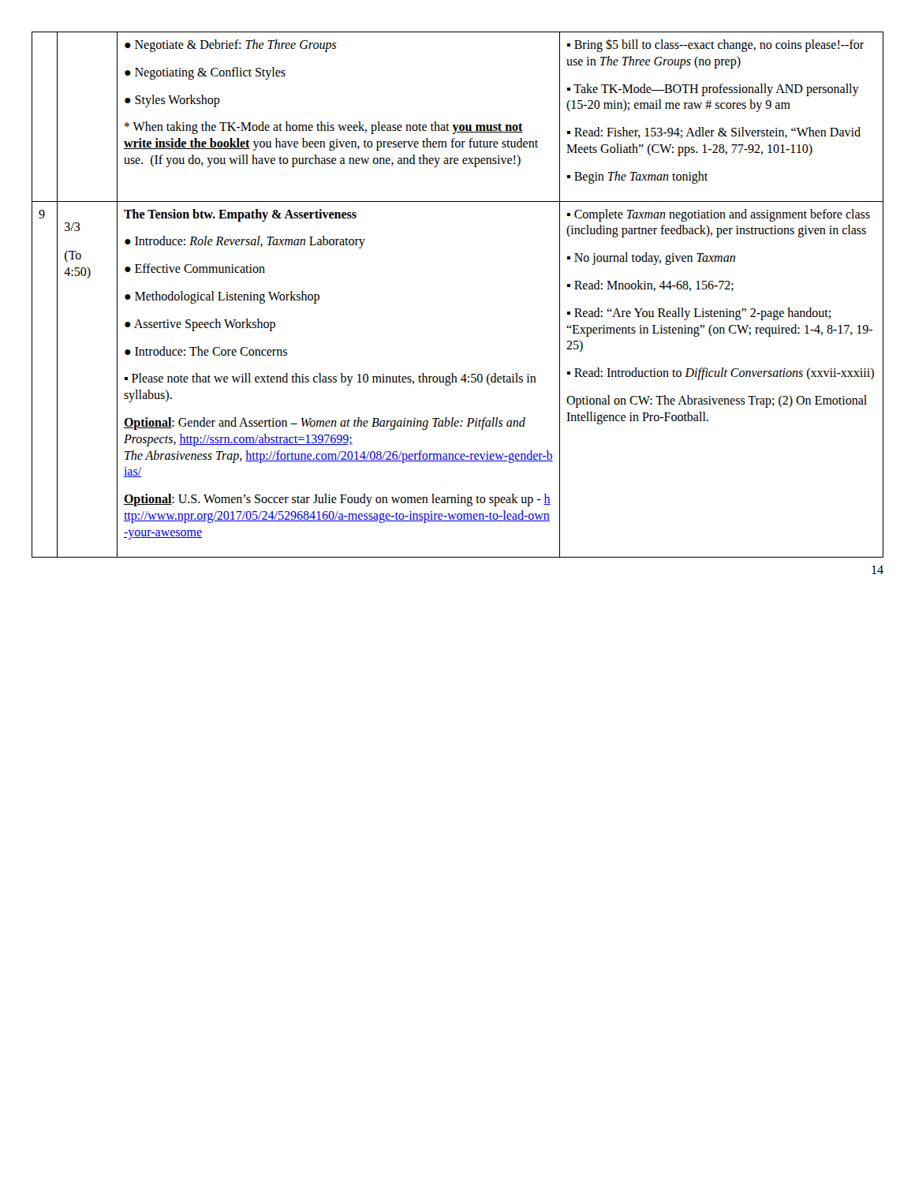| | | ● Negotiate & Debrief: The Three Groups ● Negotiating & Conflict Styles ● Styles Workshop * When taking the TK-Mode at home this week, please note that you must not write inside the booklet you have been given, to preserve them for future student use. (If you do, you will have to purchase a new one, and they are expensive!) | ▪ Bring $5 bill to class--exact change, no coins please!--for use in The Three Groups (no prep) ▪ Take TK-Mode—BOTH professionally AND personally (15-20 min); email me raw # scores by 9 am ▪ Read: Fisher, 153-94; Adler & Silverstein, “When David Meets Goliath” (CW: pps. 1-28, 77-92, 101-110) ▪ Begin The Taxman tonight |
| 9 | 3/3 (To 4:50) | The Tension btw. Empathy & Assertiveness ● Introduce: Role Reversal, Taxman Laboratory ● Effective Communication ● Methodological Listening Workshop ● Assertive Speech Workshop ● Introduce: The Core Concerns ▪ Please note that we will extend this class by 10 minutes, through 4:50 (details in syllabus). Optional : Gender and Assertion – Women at the Bargaining Table: Pitfalls and Prospects , http://ssrn.com/abstract=1397699; The Abrasiveness Trap , http://fortune.com/2014/08/26/performance-review-gender-bias/ Optional : U.S. Women’s Soccer star Julie Foudy on women learning to speak up - http://www.npr.org/2017/05/24/529684160/a-message-to-inspire-women-to-lead-own-your-awesome | ▪ Complete Taxman negotiation and assignment before class (including partner feedback), per instructions given in class ▪ No journal today, given Taxman ▪ Read: Mnookin, 44-68, 156-72; ▪ Read: “Are You Really Listening” 2-page handout; “Experiments in Listening” (on CW; required: 1-4, 8-17, 19-25) ▪ Read: Introduction to Difficult Conversations (xxvii-xxxiii) Optional on CW: The Abrasiveness Trap; (2) On Emotional Intelligence in Pro-Football. |
14